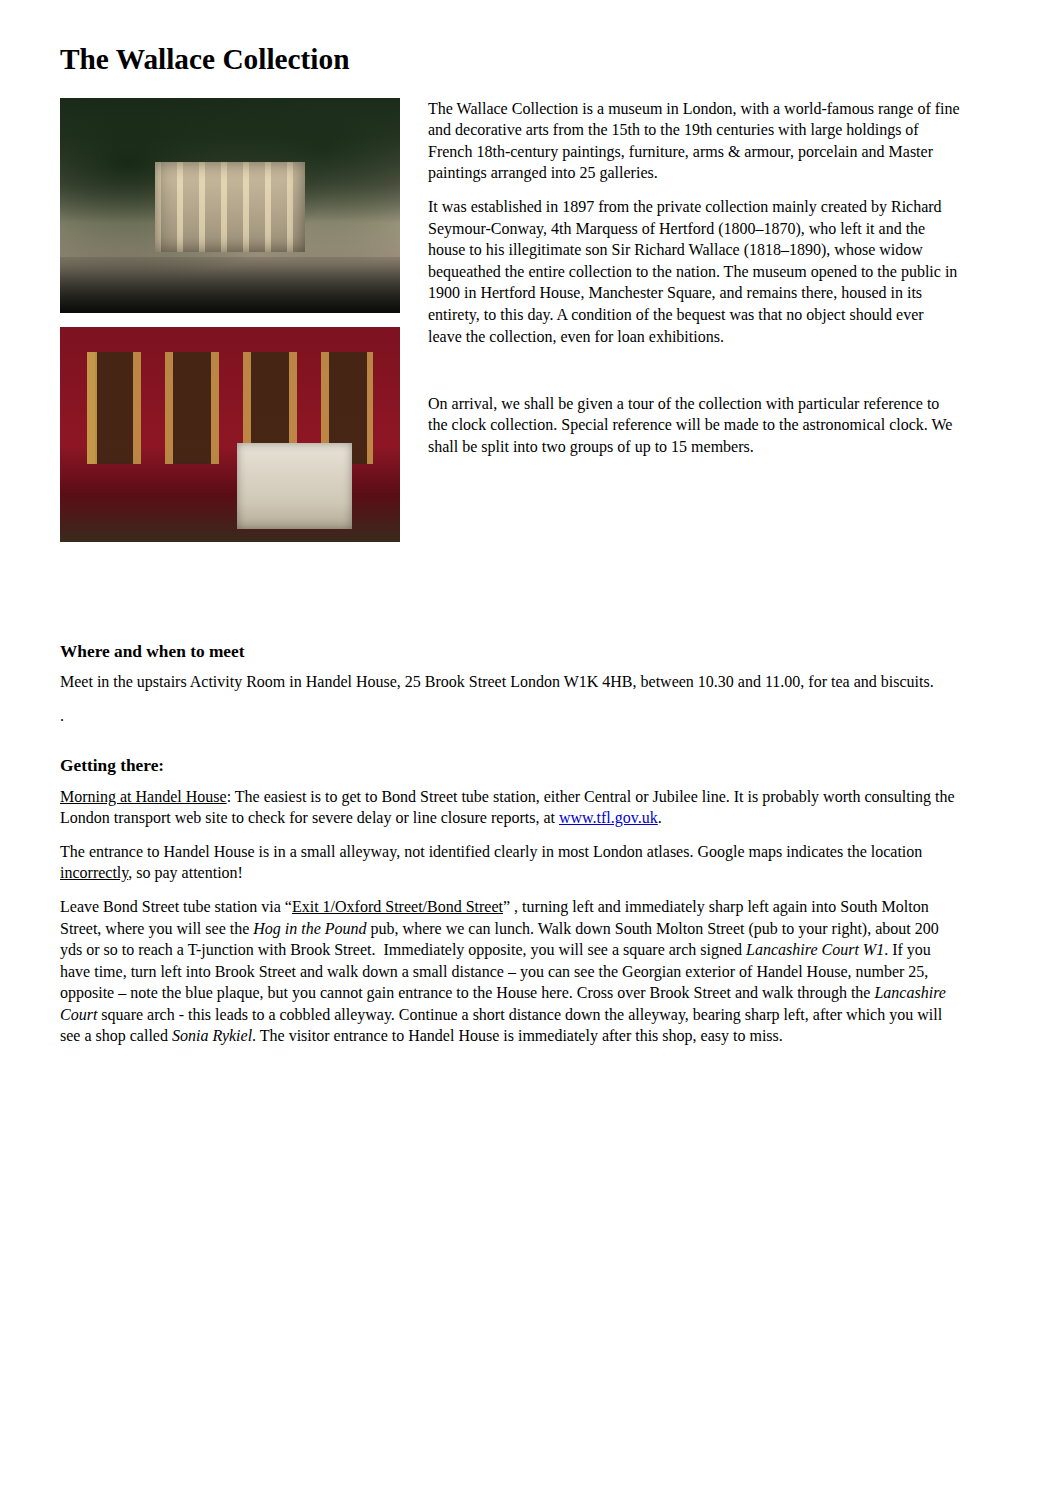The Wallace Collection
The Wallace Collection is a museum in London, with a world-famous range of fine and decorative arts from the 15th to the 19th centuries with large holdings of French 18th-century paintings, furniture, arms & armour, porcelain and Master paintings arranged into 25 galleries.
It was established in 1897 from the private collection mainly created by Richard Seymour-Conway, 4th Marquess of Hertford (1800–1870), who left it and the house to his illegitimate son Sir Richard Wallace (1818–1890), whose widow bequeathed the entire collection to the nation. The museum opened to the public in 1900 in Hertford House, Manchester Square, and remains there, housed in its entirety, to this day. A condition of the bequest was that no object should ever leave the collection, even for loan exhibitions.
On arrival, we shall be given a tour of the collection with particular reference to the clock collection. Special reference will be made to the astronomical clock. We shall be split into two groups of up to 15 members.
Where and when to meet
Meet in the upstairs Activity Room in Handel House, 25 Brook Street London W1K 4HB, between 10.30 and 11.00, for tea and biscuits.
.
Getting there:
Morning at Handel House: The easiest is to get to Bond Street tube station, either Central or Jubilee line. It is probably worth consulting the London transport web site to check for severe delay or line closure reports, at www.tfl.gov.uk.
The entrance to Handel House is in a small alleyway, not identified clearly in most London atlases. Google maps indicates the location incorrectly, so pay attention!
Leave Bond Street tube station via “Exit 1/Oxford Street/Bond Street” , turning left and immediately sharp left again into South Molton Street, where you will see the Hog in the Pound pub, where we can lunch. Walk down South Molton Street (pub to your right), about 200 yds or so to reach a T-junction with Brook Street. Immediately opposite, you will see a square arch signed Lancashire Court W1. If you have time, turn left into Brook Street and walk down a small distance – you can see the Georgian exterior of Handel House, number 25, opposite – note the blue plaque, but you cannot gain entrance to the House here. Cross over Brook Street and walk through the Lancashire Court square arch - this leads to a cobbled alleyway. Continue a short distance down the alleyway, bearing sharp left, after which you will see a shop called Sonia Rykiel. The visitor entrance to Handel House is immediately after this shop, easy to miss.